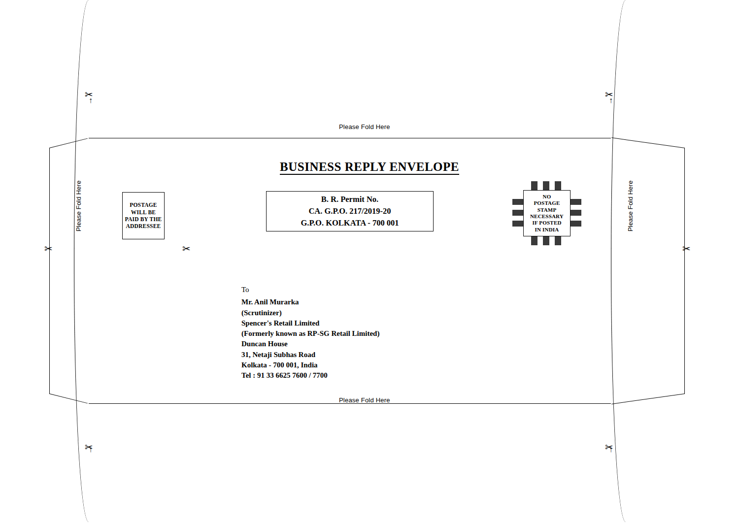Please Fold Here
Please Fold Here
Please Fold Here
Please Fold Here
✂
✂
✂
✂
✂
✂
✂
↑
↑
↑
↑
BUSINESS REPLY ENVELOPE
POSTAGE
WILL BE
PAID BY THE
ADDRESSEE
B. R. Permit No.
CA. G.P.O. 217/2019-20
G.P.O. KOLKATA - 700 001
NO
POSTAGE
STAMP
NECESSARY
IF POSTED
IN INDIA
To
Mr. Anil Murarka
(Scrutinizer)
Spencer's Retail Limited
(Formerly known as RP-SG Retail Limited)
Duncan House
31, Netaji Subhas Road
Kolkata - 700 001, India
Tel : 91 33 6625 7600 / 7700